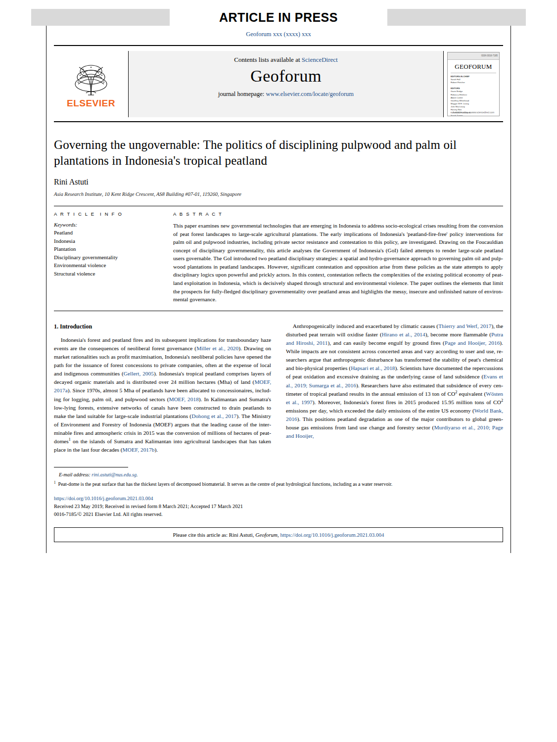ARTICLE IN PRESS
Geoforum xxx (xxxx) xxx
ELSEVIER
Contents lists available at ScienceDirect
Geoforum
journal homepage: www.elsevier.com/locate/geoforum
ISSN 0016-7185
GEOFORUM
EDITORS-IN-CHIEF
Sarah Hall
Robert Fletcher
EDITORS
Gavin Bridge
Rebecca Elmhirst
Adam Corlett
Geoffrey Whitehead
Maggie W.H. Leung
Julie MacLeavy
Harvey Neo
Kanchana Ruwanpura
Sarah Turner
Available online at www.sciencedirect.com
Governing the ungovernable: The politics of disciplining pulpwood and palm oil plantations in Indonesia's tropical peatland
Rini Astuti
Asia Research Institute, 10 Kent Ridge Crescent, AS8 Building #07-01, 119260, Singapore
A R T I C L E I N F O
Keywords:
Peatland
Indonesia
Plantation
Disciplinary governmentality
Environmental violence
Structural violence
A B S T R A C T
This paper examines new governmental technologies that are emerging in Indonesia to address socio-ecological crises resulting from the conversion of peat forest landscapes to large-scale agricultural plantations. The early implications of Indonesia's 'peatland-fire-free' policy interventions for palm oil and pulpwood industries, including private sector resistance and contestation to this policy, are investigated. Drawing on the Foucauldian concept of disciplinary governmentality, this article analyses the Government of Indonesia's (GoI) failed attempts to render large-scale peatland users governable. The GoI introduced two peatland disciplinary strategies: a spatial and hydro-governance approach to governing palm oil and pulpwood plantations in peatland landscapes. However, significant contestation and opposition arise from these policies as the state attempts to apply disciplinary logics upon powerful and prickly actors. In this context, contestation reflects the complexities of the existing political economy of peatland exploitation in Indonesia, which is decisively shaped through structural and environmental violence. The paper outlines the elements that limit the prospects for fully-fledged disciplinary governmentality over peatland areas and highlights the messy, insecure and unfinished nature of environmental governance.
1. Introduction
Indonesia's forest and peatland fires and its subsequent implications for transboundary haze events are the consequences of neoliberal forest governance (Miller et al., 2020). Drawing on market rationalities such as profit maximisation, Indonesia's neoliberal policies have opened the path for the issuance of forest concessions to private companies, often at the expense of local and indigenous communities (Gellert, 2005). Indonesia's tropical peatland comprises layers of decayed organic materials and is distributed over 24 million hectares (Mha) of land (MOEF, 2017a). Since 1970s, almost 5 Mha of peatlands have been allocated to concessionaires, including for logging, palm oil, and pulpwood sectors (MOEF, 2018). In Kalimantan and Sumatra's low-lying forests, extensive networks of canals have been constructed to drain peatlands to make the land suitable for large-scale industrial plantations (Dohong et al., 2017). The Ministry of Environment and Forestry of Indonesia (MOEF) argues that the leading cause of the interminable fires and atmospheric crisis in 2015 was the conversion of millions of hectares of peat-domes1 on the islands of Sumatra and Kalimantan into agricultural landscapes that has taken place in the last four decades (MOEF, 2017b).
Anthropogenically induced and exacerbated by climatic causes (Thierry and Werf, 2017), the disturbed peat terrain will oxidise faster (Hirano et al., 2014), become more flammable (Putra and Hiroshi, 2011), and can easily become engulf by ground fires (Page and Hooijer, 2016). While impacts are not consistent across concerted areas and vary according to user and use, researchers argue that anthropogenic disturbance has transformed the stability of peat's chemical and bio-physical properties (Hapsari et al., 2018). Scientists have documented the repercussions of peat oxidation and excessive draining as the underlying cause of land subsidence (Evans et al., 2019; Sumarga et al., 2016). Researchers have also estimated that subsidence of every centimeter of tropical peatland results in the annual emission of 13 ton of CO2 equivalent (Wösten et al., 1997). Moreover, Indonesia's forest fires in 2015 produced 15.95 million tons of CO2 emissions per day, which exceeded the daily emissions of the entire US economy (World Bank, 2016). This positions peatland degradation as one of the major contributors to global greenhouse gas emissions from land use change and forestry sector (Murdiyarso et al., 2010; Page and Hooijer,
E-mail address: rini.astuti@nus.edu.sg.
1 Peat-dome is the peat surface that has the thickest layers of decomposed biomaterial. It serves as the centre of peat hydrological functions, including as a water reservoir.
https://doi.org/10.1016/j.geoforum.2021.03.004
Received 23 May 2019; Received in revised form 8 March 2021; Accepted 17 March 2021
0016-7185/© 2021 Elsevier Ltd. All rights reserved.
Please cite this article as: Rini Astuti, Geoforum, https://doi.org/10.1016/j.geoforum.2021.03.004